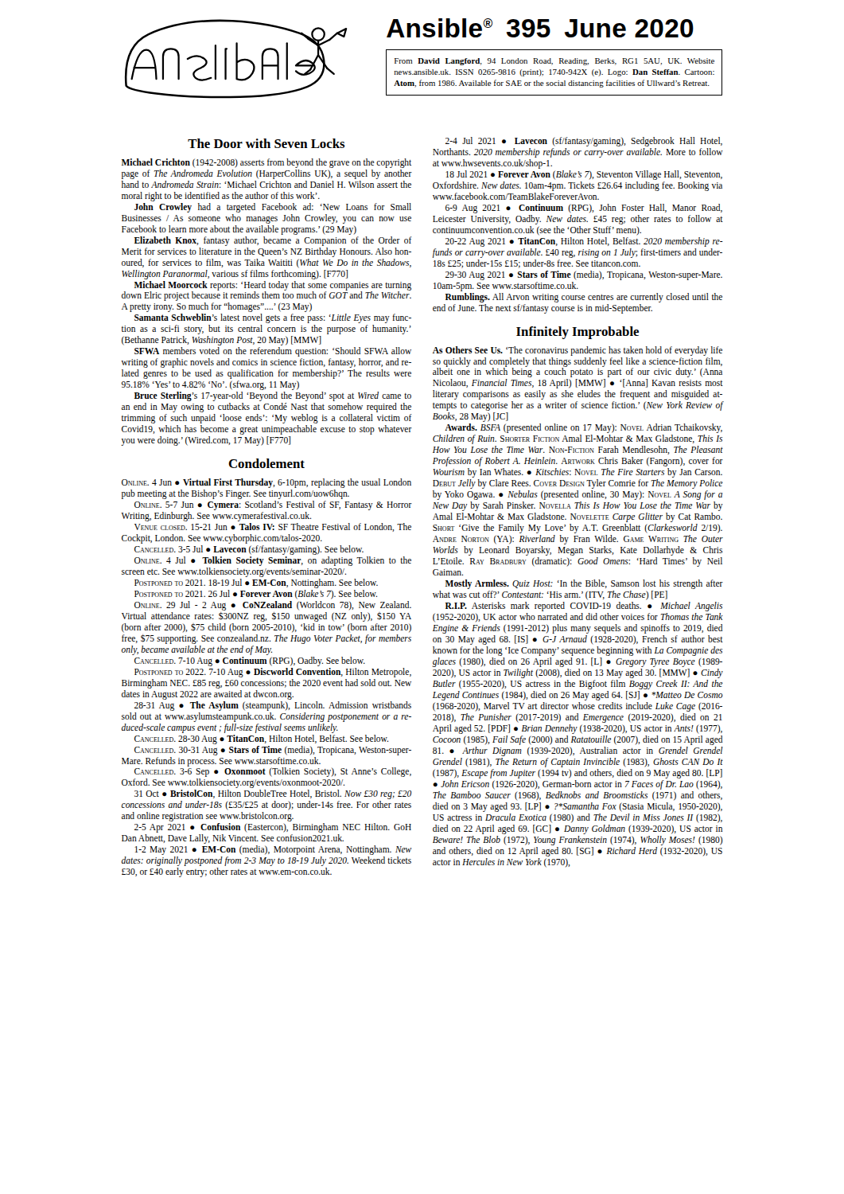Ansible® 395 June 2020
From David Langford, 94 London Road, Reading, Berks, RG1 5AU, UK. Website news.ansible.uk. ISSN 0265-9816 (print); 1740-942X (e). Logo: Dan Steffan. Cartoon: Atom, from 1986. Available for SAE or the social distancing facilities of Ullward’s Retreat.
The Door with Seven Locks
Michael Crichton (1942-2008) asserts from beyond the grave on the copyright page of The Andromeda Evolution (HarperCollins UK), a sequel by another hand to Andromeda Strain: ‘Michael Crichton and Daniel H. Wilson assert the moral right to be identified as the author of this work’.
John Crowley had a targeted Facebook ad: ‘New Loans for Small Businesses / As someone who manages John Crowley, you can now use Facebook to learn more about the available programs.’ (29 May)
Elizabeth Knox, fantasy author, became a Companion of the Order of Merit for services to literature in the Queen’s NZ Birthday Honours. Also honoured, for services to film, was Taika Waititi (What We Do in the Shadows, Wellington Paranormal, various sf films forthcoming). [F770]
Michael Moorcock reports: ‘Heard today that some companies are turning down Elric project because it reminds them too much of GOT and The Witcher. A pretty irony. So much for “homages”....’ (23 May)
Samanta Schweblin’s latest novel gets a free pass: ‘Little Eyes may function as a sci-fi story, but its central concern is the purpose of humanity.’ (Bethanne Patrick, Washington Post, 20 May) [MMW]
SFWA members voted on the referendum question: ‘Should SFWA allow writing of graphic novels and comics in science fiction, fantasy, horror, and related genres to be used as qualification for membership?’ The results were 95.18% ‘Yes’ to 4.82% ‘No’. (sfwa.org, 11 May)
Bruce Sterling’s 17-year-old ‘Beyond the Beyond’ spot at Wired came to an end in May owing to cutbacks at Condé Nast that somehow required the trimming of such unpaid ‘loose ends’: ‘My weblog is a collateral victim of Covid19, which has become a great unimpeachable excuse to stop whatever you were doing.’ (Wired.com, 17 May) [F770]
Condolement
Online. 4 Jun Virtual First Thursday, 6-10pm, replacing the usual London pub meeting at the Bishop’s Finger. See tinyurl.com/uow6hqn.
Online. 5-7 Jun Cymera: Scotland’s Festival of SF, Fantasy & Horror Writing, Edinburgh. See www.cymerafestival.co.uk.
Venue closed. 15-21 Jun Talos IV: SF Theatre Festival of London, The Cockpit, London. See www.cyborphic.com/talos-2020.
Cancelled. 3-5 Jul Lavecon (sf/fantasy/gaming). See below.
Online. 4 Jul Tolkien Society Seminar, on adapting Tolkien to the screen etc. See www.tolkiensociety.org/events/seminar-2020/.
Postponed to 2021. 18-19 Jul EM-Con, Nottingham. See below.
Postponed to 2021. 26 Jul Forever Avon (Blake’s 7). See below.
Online. 29 Jul - 2 Aug CoNZealand (Worldcon 78), New Zealand. Virtual attendance rates: $300NZ reg, $150 unwaged (NZ only), $150 YA (born after 2000), $75 child (born 2005-2010), ‘kid in tow’ (born after 2010) free, $75 supporting. See conzealand.nz. The Hugo Voter Packet, for members only, became available at the end of May.
Cancelled. 7-10 Aug Continuum (RPG), Oadby. See below.
Postponed to 2022. 7-10 Aug Discworld Convention, Hilton Metropole, Birmingham NEC. £85 reg, £60 concessions; the 2020 event had sold out. New dates in August 2022 are awaited at dwcon.org.
28-31 Aug The Asylum (steampunk), Lincoln. Admission wristbands sold out at www.asylumsteampunk.co.uk. Considering postponement or a reduced-scale campus event ; full-size festival seems unlikely.
Cancelled. 28-30 Aug TitanCon, Hilton Hotel, Belfast. See below.
Cancelled. 30-31 Aug Stars of Time (media), Tropicana, Weston-super-Mare. Refunds in process. See www.starsoftime.co.uk.
Cancelled. 3-6 Sep Oxonmoot (Tolkien Society), St Anne’s College, Oxford. See www.tolkiensociety.org/events/oxonmoot-2020/.
31 Oct BristolCon, Hilton DoubleTree Hotel, Bristol. Now £30 reg; £20 concessions and under-18s (£35/£25 at door); under-14s free. For other rates and online registration see www.bristolcon.org.
2-5 Apr 2021 Confusion (Eastercon), Birmingham NEC Hilton. GoH Dan Abnett, Dave Lally, Nik Vincent. See confusion2021.uk.
1-2 May 2021 EM-Con (media), Motorpoint Arena, Nottingham. New dates: originally postponed from 2-3 May to 18-19 July 2020. Weekend tickets £30, or £40 early entry; other rates at www.em-con.co.uk.
2-4 Jul 2021 Lavecon (sf/fantasy/gaming), Sedgebrook Hall Hotel, Northants. 2020 membership refunds or carry-over available. More to follow at www.hwsevents.co.uk/shop-1.
18 Jul 2021 Forever Avon (Blake’s 7), Steventon Village Hall, Steventon, Oxfordshire. New dates. 10am-4pm. Tickets £26.64 including fee. Booking via www.facebook.com/TeamBlakeForeverAvon.
6-9 Aug 2021 Continuum (RPG), John Foster Hall, Manor Road, Leicester University, Oadby. New dates. £45 reg; other rates to follow at continuumconvention.co.uk (see the ‘Other Stuff’ menu).
20-22 Aug 2021 TitanCon, Hilton Hotel, Belfast. 2020 membership refunds or carry-over available. £40 reg, rising on 1 July; first-timers and under-18s £25; under-15s £15; under-8s free. See titancon.com.
29-30 Aug 2021 Stars of Time (media), Tropicana, Weston-super-Mare. 10am-5pm. See www.starsoftime.co.uk.
Rumblings. All Arvon writing course centres are currently closed until the end of June. The next sf/fantasy course is in mid-September.
Infinitely Improbable
As Others See Us. ‘The coronavirus pandemic has taken hold of everyday life so quickly and completely that things suddenly feel like a science-fiction film, albeit one in which being a couch potato is part of our civic duty.’ (Anna Nicolaou, Financial Times, 18 April) [MMW] ‘[Anna] Kavan resists most literary comparisons as easily as she eludes the frequent and misguided attempts to categorise her as a writer of science fiction.’ (New York Review of Books, 28 May) [JC]
Awards. BSFA (presented online on 17 May): Novel Adrian Tchaikovsky, Children of Ruin. Shorter Fiction Amal El-Mohtar & Max Gladstone, This Is How You Lose the Time War. Non-Fiction Farah Mendlesohn, The Pleasant Profession of Robert A. Heinlein. Artwork Chris Baker (Fangorn), cover for Wourism by Ian Whates. Kitschies: Novel The Fire Starters by Jan Carson. Debut Jelly by Clare Rees. Cover Design Tyler Comrie for The Memory Police by Yoko Ogawa. Nebulas (presented online, 30 May): Novel A Song for a New Day by Sarah Pinsker. Novella This Is How You Lose the Time War by Amal El-Mohtar & Max Gladstone. Novelette Carpe Glitter by Cat Rambo. Short ‘Give the Family My Love’ by A.T. Greenblatt (Clarkesworld 2/19). Andre Norton (YA): Riverland by Fran Wilde. Game Writing The Outer Worlds by Leonard Boyarsky, Megan Starks, Kate Dollarhyde & Chris L’Etoile. Ray Bradbury (dramatic): Good Omens: ‘Hard Times’ by Neil Gaiman.
Mostly Armless. Quiz Host: ‘In the Bible, Samson lost his strength after what was cut off?’ Contestant: ‘His arm.’ (ITV, The Chase) [PE]
R.I.P. Asterisks mark reported COVID-19 deaths. Michael Angelis (1952-2020), UK actor who narrated and did other voices for Thomas the Tank Engine & Friends (1991-2012) plus many sequels and spinoffs to 2019, died on 30 May aged 68. [IS] G-J Arnaud (1928-2020), French sf author best known for the long ‘Ice Company’ sequence beginning with La Compagnie des glaces (1980), died on 26 April aged 91. [L] Gregory Tyree Boyce (1989-2020), US actor in Twilight (2008), died on 13 May aged 30. [MMW] Cindy Butler (1955-2020), US actress in the Bigfoot film Boggy Creek II: And the Legend Continues (1984), died on 26 May aged 64. [SJ] *Matteo De Cosmo (1968-2020), Marvel TV art director whose credits include Luke Cage (2016-2018), The Punisher (2017-2019) and Emergence (2019-2020), died on 21 April aged 52. [PDF] Brian Dennehy (1938-2020), US actor in Ants! (1977), Cocoon (1985), Fail Safe (2000) and Ratatouille (2007), died on 15 April aged 81. Arthur Dignam (1939-2020), Australian actor in Grendel Grendel Grendel (1981), The Return of Captain Invincible (1983), Ghosts CAN Do It (1987), Escape from Jupiter (1994 tv) and others, died on 9 May aged 80. [LP] John Ericson (1926-2020), German-born actor in 7 Faces of Dr. Lao (1964), The Bamboo Saucer (1968), Bedknobs and Broomsticks (1971) and others, died on 3 May aged 93. [LP] ?*Samantha Fox (Stasia Micula, 1950-2020), US actress in Dracula Exotica (1980) and The Devil in Miss Jones II (1982), died on 22 April aged 69. [GC] Danny Goldman (1939-2020), US actor in Beware! The Blob (1972), Young Frankenstein (1974), Wholly Moses! (1980) and others, died on 12 April aged 80. [SG] Richard Herd (1932-2020), US actor in Hercules in New York (1970),